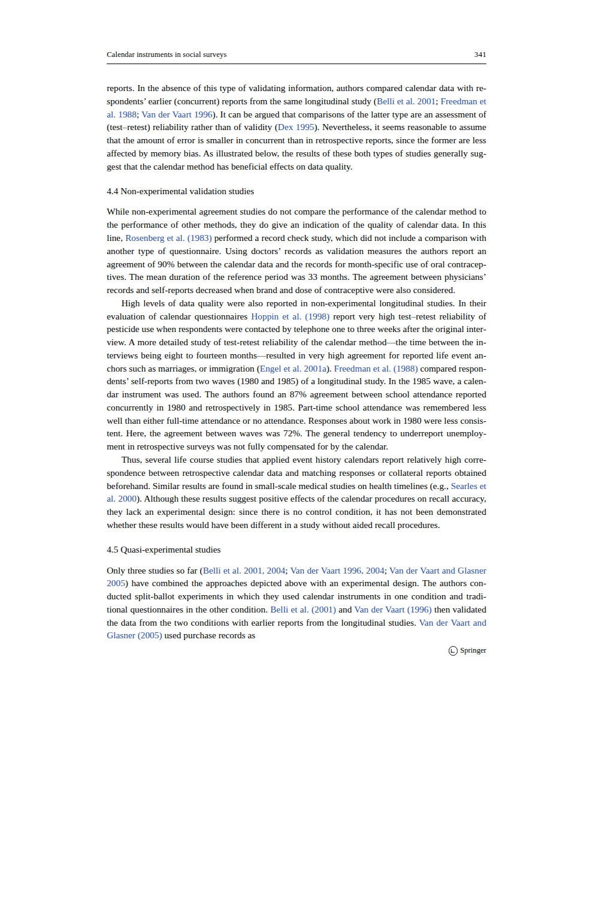Calendar instruments in social surveys 341
reports. In the absence of this type of validating information, authors compared calendar data with respondents’ earlier (concurrent) reports from the same longitudinal study (Belli et al. 2001; Freedman et al. 1988; Van der Vaart 1996). It can be argued that comparisons of the latter type are an assessment of (test–retest) reliability rather than of validity (Dex 1995). Nevertheless, it seems reasonable to assume that the amount of error is smaller in concurrent than in retrospective reports, since the former are less affected by memory bias. As illustrated below, the results of these both types of studies generally suggest that the calendar method has beneficial effects on data quality.
4.4 Non-experimental validation studies
While non-experimental agreement studies do not compare the performance of the calendar method to the performance of other methods, they do give an indication of the quality of calendar data. In this line, Rosenberg et al. (1983) performed a record check study, which did not include a comparison with another type of questionnaire. Using doctors’ records as validation measures the authors report an agreement of 90% between the calendar data and the records for month-specific use of oral contraceptives. The mean duration of the reference period was 33 months. The agreement between physicians’ records and self-reports decreased when brand and dose of contraceptive were also considered.
High levels of data quality were also reported in non-experimental longitudinal studies. In their evaluation of calendar questionnaires Hoppin et al. (1998) report very high test–retest reliability of pesticide use when respondents were contacted by telephone one to three weeks after the original interview. A more detailed study of test-retest reliability of the calendar method—the time between the interviews being eight to fourteen months—resulted in very high agreement for reported life event anchors such as marriages, or immigration (Engel et al. 2001a). Freedman et al. (1988) compared respondents’ self-reports from two waves (1980 and 1985) of a longitudinal study. In the 1985 wave, a calendar instrument was used. The authors found an 87% agreement between school attendance reported concurrently in 1980 and retrospectively in 1985. Part-time school attendance was remembered less well than either full-time attendance or no attendance. Responses about work in 1980 were less consistent. Here, the agreement between waves was 72%. The general tendency to underreport unemployment in retrospective surveys was not fully compensated for by the calendar.
Thus, several life course studies that applied event history calendars report relatively high correspondence between retrospective calendar data and matching responses or collateral reports obtained beforehand. Similar results are found in small-scale medical studies on health timelines (e.g., Searles et al. 2000). Although these results suggest positive effects of the calendar procedures on recall accuracy, they lack an experimental design: since there is no control condition, it has not been demonstrated whether these results would have been different in a study without aided recall procedures.
4.5 Quasi-experimental studies
Only three studies so far (Belli et al. 2001, 2004; Van der Vaart 1996, 2004; Van der Vaart and Glasner 2005) have combined the approaches depicted above with an experimental design. The authors conducted split-ballot experiments in which they used calendar instruments in one condition and traditional questionnaires in the other condition. Belli et al. (2001) and Van der Vaart (1996) then validated the data from the two conditions with earlier reports from the longitudinal studies. Van der Vaart and Glasner (2005) used purchase records as
Springer